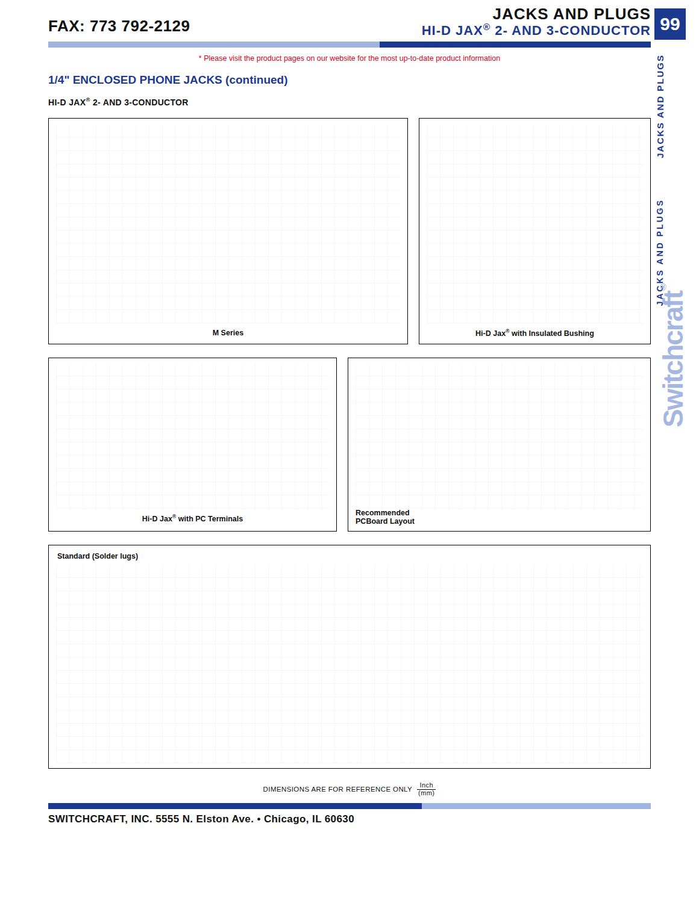FAX: 773 792-2129
JACKS AND PLUGS
HI-D JAX® 2- AND 3-CONDUCTOR
99
JACKS AND PLUGS
JACKS AND PLUGS
Switchcraft®
* Please visit the product pages on our website for the most up-to-date product information
1/4" ENCLOSED PHONE JACKS (continued)
HI-D JAX® 2- AND 3-CONDUCTOR
M Series
Hi-D Jax® with Insulated Bushing
Hi-D Jax® with PC Terminals
Recommended
PCBoard Layout
Standard (Solder lugs)
DIMENSIONS ARE FOR REFERENCE ONLY Inch (mm)
SWITCHCRAFT, INC. 5555 N. Elston Ave. • Chicago, IL 60630